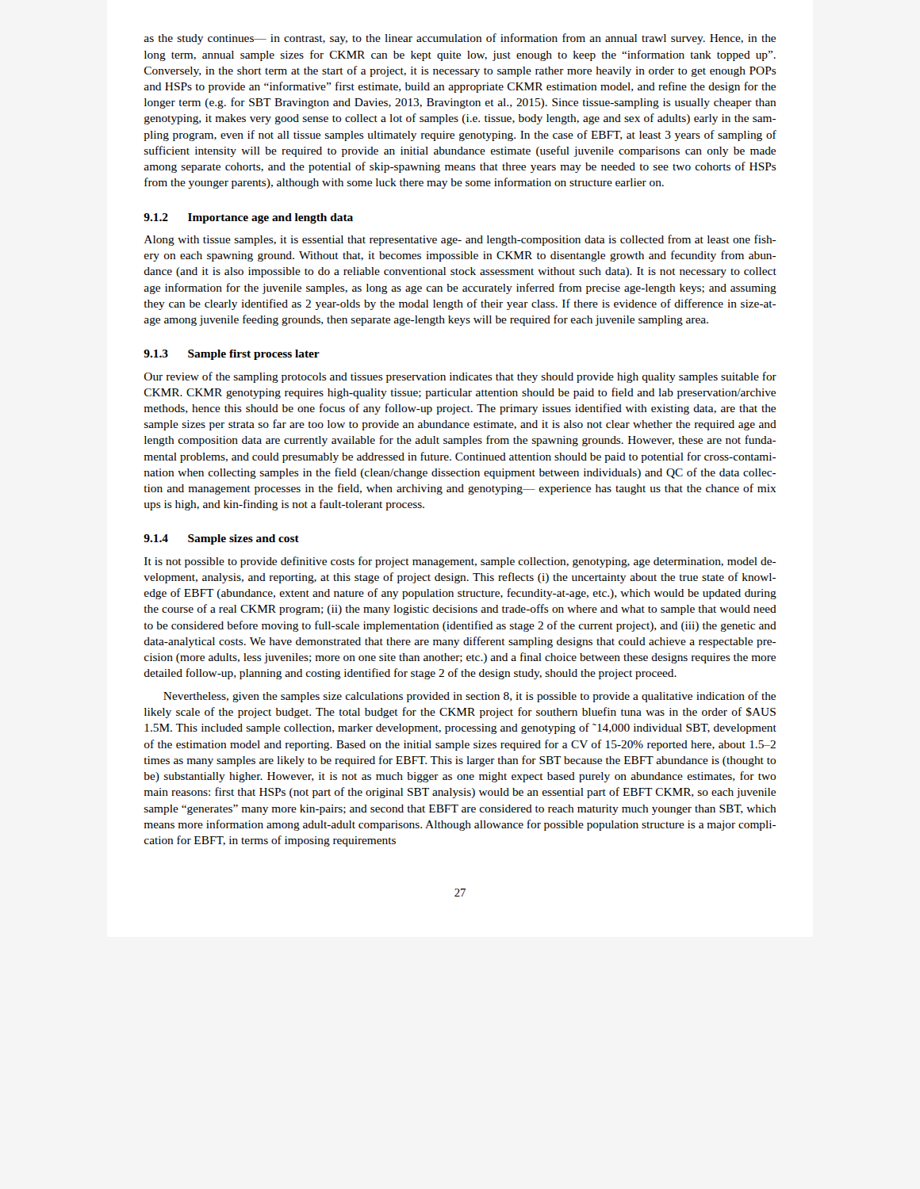as the study continues— in contrast, say, to the linear accumulation of information from an annual trawl survey. Hence, in the long term, annual sample sizes for CKMR can be kept quite low, just enough to keep the “information tank topped up”. Conversely, in the short term at the start of a project, it is necessary to sample rather more heavily in order to get enough POPs and HSPs to provide an “informative” first estimate, build an appropriate CKMR estimation model, and refine the design for the longer term (e.g. for SBT Bravington and Davies, 2013, Bravington et al., 2015). Since tissue-sampling is usually cheaper than genotyping, it makes very good sense to collect a lot of samples (i.e. tissue, body length, age and sex of adults) early in the sampling program, even if not all tissue samples ultimately require genotyping. In the case of EBFT, at least 3 years of sampling of sufficient intensity will be required to provide an initial abundance estimate (useful juvenile comparisons can only be made among separate cohorts, and the potential of skip-spawning means that three years may be needed to see two cohorts of HSPs from the younger parents), although with some luck there may be some information on structure earlier on.
9.1.2 Importance age and length data
Along with tissue samples, it is essential that representative age- and length-composition data is collected from at least one fishery on each spawning ground. Without that, it becomes impossible in CKMR to disentangle growth and fecundity from abundance (and it is also impossible to do a reliable conventional stock assessment without such data). It is not necessary to collect age information for the juvenile samples, as long as age can be accurately inferred from precise age-length keys; and assuming they can be clearly identified as 2 year-olds by the modal length of their year class. If there is evidence of difference in size-at-age among juvenile feeding grounds, then separate age-length keys will be required for each juvenile sampling area.
9.1.3 Sample first process later
Our review of the sampling protocols and tissues preservation indicates that they should provide high quality samples suitable for CKMR. CKMR genotyping requires high-quality tissue; particular attention should be paid to field and lab preservation/archive methods, hence this should be one focus of any follow-up project. The primary issues identified with existing data, are that the sample sizes per strata so far are too low to provide an abundance estimate, and it is also not clear whether the required age and length composition data are currently available for the adult samples from the spawning grounds. However, these are not fundamental problems, and could presumably be addressed in future. Continued attention should be paid to potential for cross-contamination when collecting samples in the field (clean/change dissection equipment between individuals) and QC of the data collection and management processes in the field, when archiving and genotyping— experience has taught us that the chance of mix ups is high, and kin-finding is not a fault-tolerant process.
9.1.4 Sample sizes and cost
It is not possible to provide definitive costs for project management, sample collection, genotyping, age determination, model development, analysis, and reporting, at this stage of project design. This reflects (i) the uncertainty about the true state of knowledge of EBFT (abundance, extent and nature of any population structure, fecundity-at-age, etc.), which would be updated during the course of a real CKMR program; (ii) the many logistic decisions and trade-offs on where and what to sample that would need to be considered before moving to full-scale implementation (identified as stage 2 of the current project), and (iii) the genetic and data-analytical costs. We have demonstrated that there are many different sampling designs that could achieve a respectable precision (more adults, less juveniles; more on one site than another; etc.) and a final choice between these designs requires the more detailed follow-up, planning and costing identified for stage 2 of the design study, should the project proceed.
Nevertheless, given the samples size calculations provided in section 8, it is possible to provide a qualitative indication of the likely scale of the project budget. The total budget for the CKMR project for southern bluefin tuna was in the order of $AUS 1.5M. This included sample collection, marker development, processing and genotyping of ˜14,000 individual SBT, development of the estimation model and reporting. Based on the initial sample sizes required for a CV of 15-20% reported here, about 1.5–2 times as many samples are likely to be required for EBFT. This is larger than for SBT because the EBFT abundance is (thought to be) substantially higher. However, it is not as much bigger as one might expect based purely on abundance estimates, for two main reasons: first that HSPs (not part of the original SBT analysis) would be an essential part of EBFT CKMR, so each juvenile sample “generates” many more kin-pairs; and second that EBFT are considered to reach maturity much younger than SBT, which means more information among adult-adult comparisons. Although allowance for possible population structure is a major complication for EBFT, in terms of imposing requirements
27